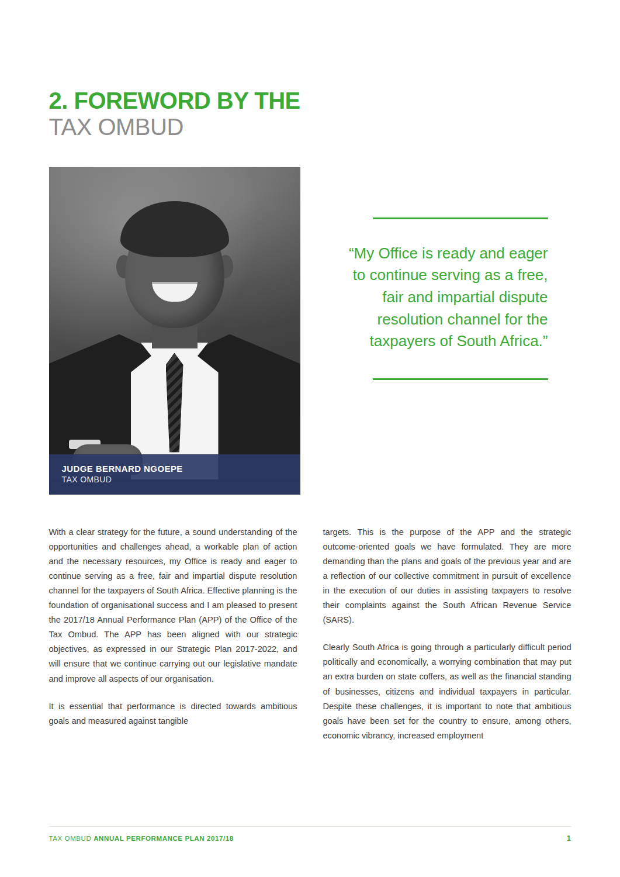2. FOREWORD BY THE TAX OMBUD
JUDGE BERNARD NGOEPE
TAX OMBUD
“My Office is ready and eager to continue serving as a free, fair and impartial dispute resolution channel for the taxpayers of South Africa.”
With a clear strategy for the future, a sound understanding of the opportunities and challenges ahead, a workable plan of action and the necessary resources, my Office is ready and eager to continue serving as a free, fair and impartial dispute resolution channel for the taxpayers of South Africa. Effective planning is the foundation of organisational success and I am pleased to present the 2017/18 Annual Performance Plan (APP) of the Office of the Tax Ombud. The APP has been aligned with our strategic objectives, as expressed in our Strategic Plan 2017-2022, and will ensure that we continue carrying out our legislative mandate and improve all aspects of our organisation.
It is essential that performance is directed towards ambitious goals and measured against tangible
targets. This is the purpose of the APP and the strategic outcome-oriented goals we have formulated. They are more demanding than the plans and goals of the previous year and are a reflection of our collective commitment in pursuit of excellence in the execution of our duties in assisting taxpayers to resolve their complaints against the South African Revenue Service (SARS).
Clearly South Africa is going through a particularly difficult period politically and economically, a worrying combination that may put an extra burden on state coffers, as well as the financial standing of businesses, citizens and individual taxpayers in particular. Despite these challenges, it is important to note that ambitious goals have been set for the country to ensure, among others, economic vibrancy, increased employment
TAX OMBUD ANNUAL PERFORMANCE PLAN 2017/18
1